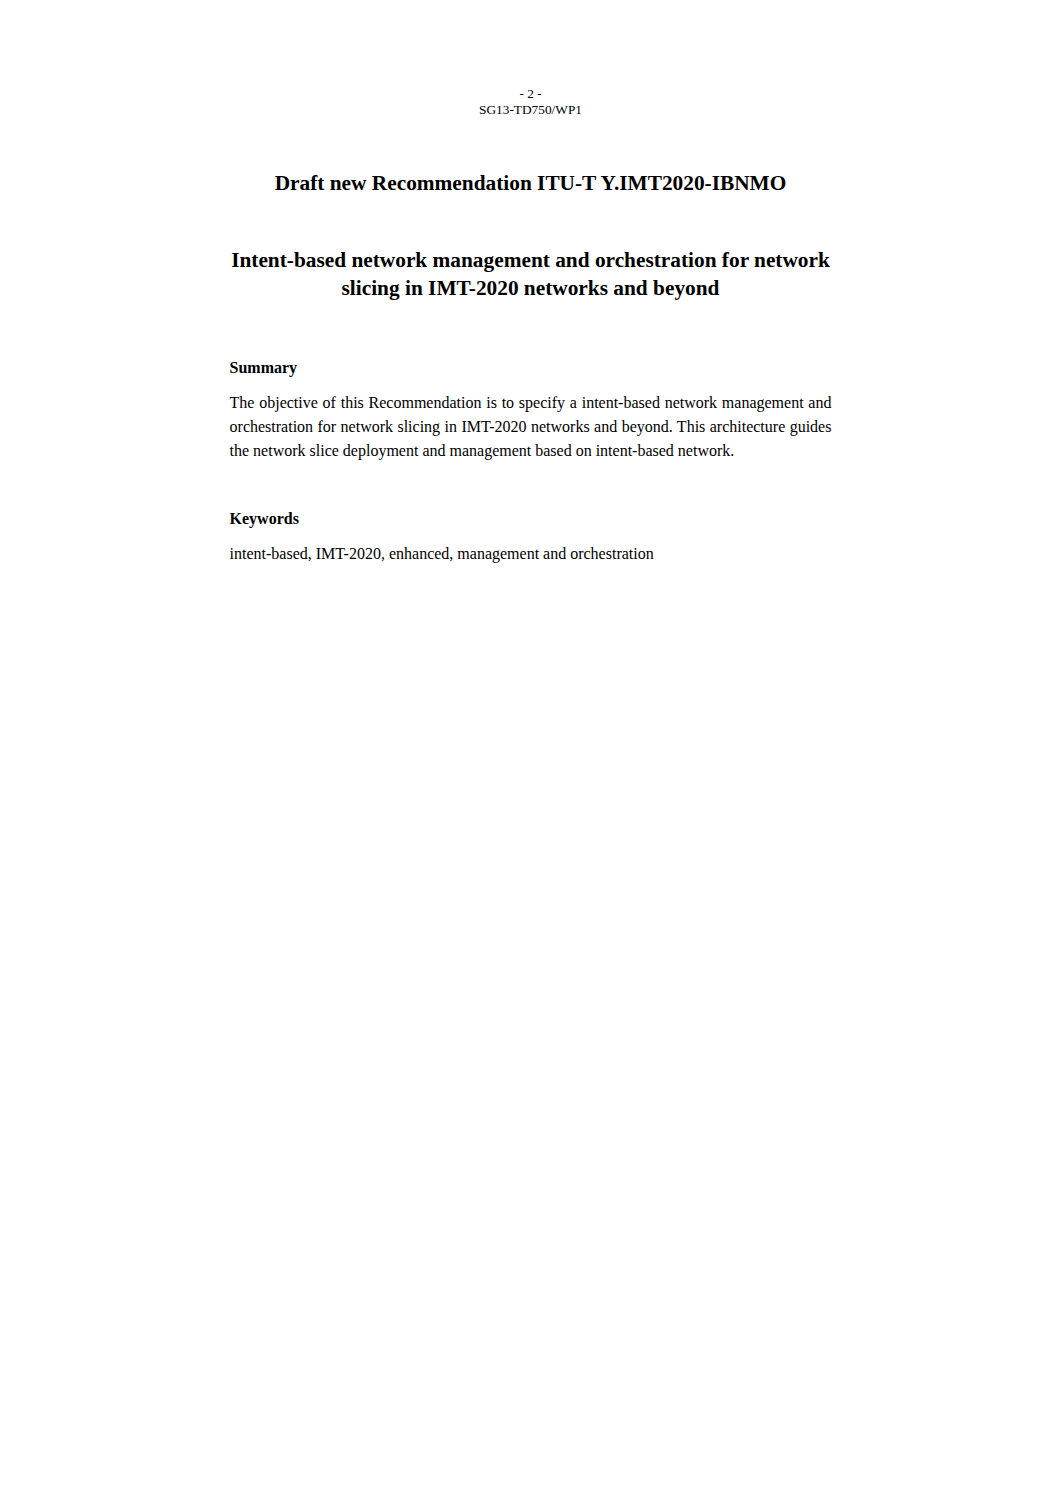- 2 -
SG13-TD750/WP1
Draft new Recommendation ITU-T Y.IMT2020-IBNMO
Intent-based network management and orchestration for network slicing in IMT-2020 networks and beyond
Summary
The objective of this Recommendation is to specify a intent-based network management and orchestration for network slicing in IMT-2020 networks and beyond. This architecture guides the network slice deployment and management based on intent-based network.
Keywords
intent-based, IMT-2020, enhanced, management and orchestration